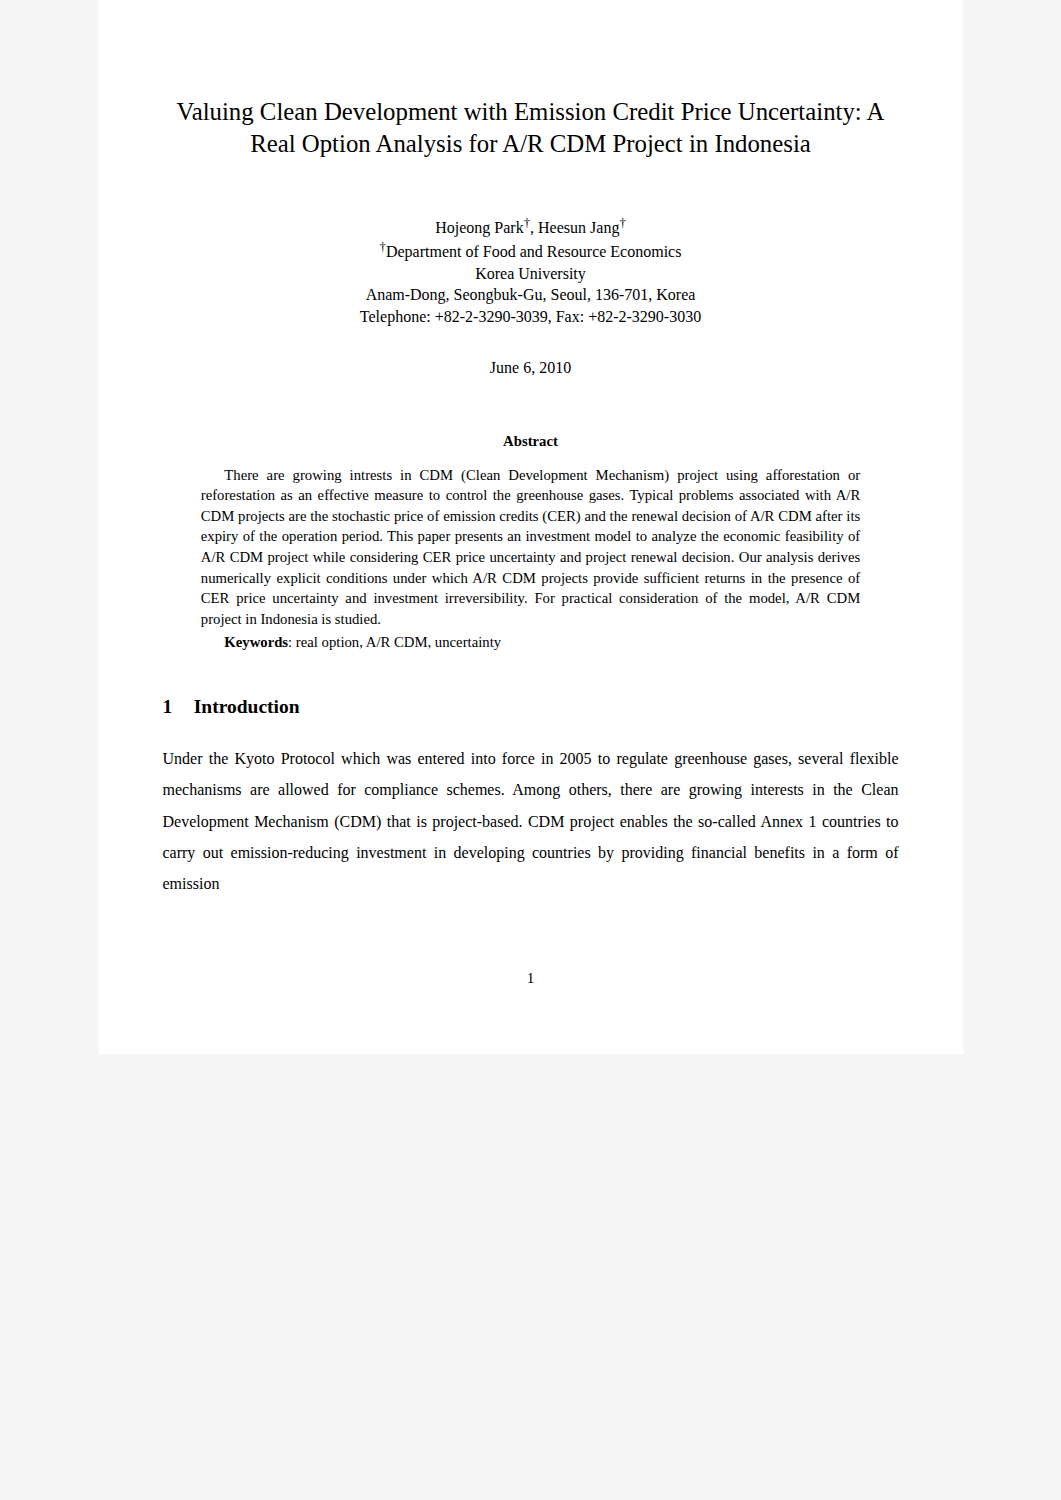Valuing Clean Development with Emission Credit Price Uncertainty: A Real Option Analysis for A/R CDM Project in Indonesia
Hojeong Park†, Heesun Jang†
†Department of Food and Resource Economics
Korea University
Anam-Dong, Seongbuk-Gu, Seoul, 136-701, Korea
Telephone: +82-2-3290-3039, Fax: +82-2-3290-3030
June 6, 2010
Abstract
There are growing intrests in CDM (Clean Development Mechanism) project using afforestation or reforestation as an effective measure to control the greenhouse gases. Typical problems associated with A/R CDM projects are the stochastic price of emission credits (CER) and the renewal decision of A/R CDM after its expiry of the operation period. This paper presents an investment model to analyze the economic feasibility of A/R CDM project while considering CER price uncertainty and project renewal decision. Our analysis derives numerically explicit conditions under which A/R CDM projects provide sufficient returns in the presence of CER price uncertainty and investment irreversibility. For practical consideration of the model, A/R CDM project in Indonesia is studied.
Keywords: real option, A/R CDM, uncertainty
1 Introduction
Under the Kyoto Protocol which was entered into force in 2005 to regulate greenhouse gases, several flexible mechanisms are allowed for compliance schemes. Among others, there are growing interests in the Clean Development Mechanism (CDM) that is project-based. CDM project enables the so-called Annex 1 countries to carry out emission-reducing investment in developing countries by providing financial benefits in a form of emission
1